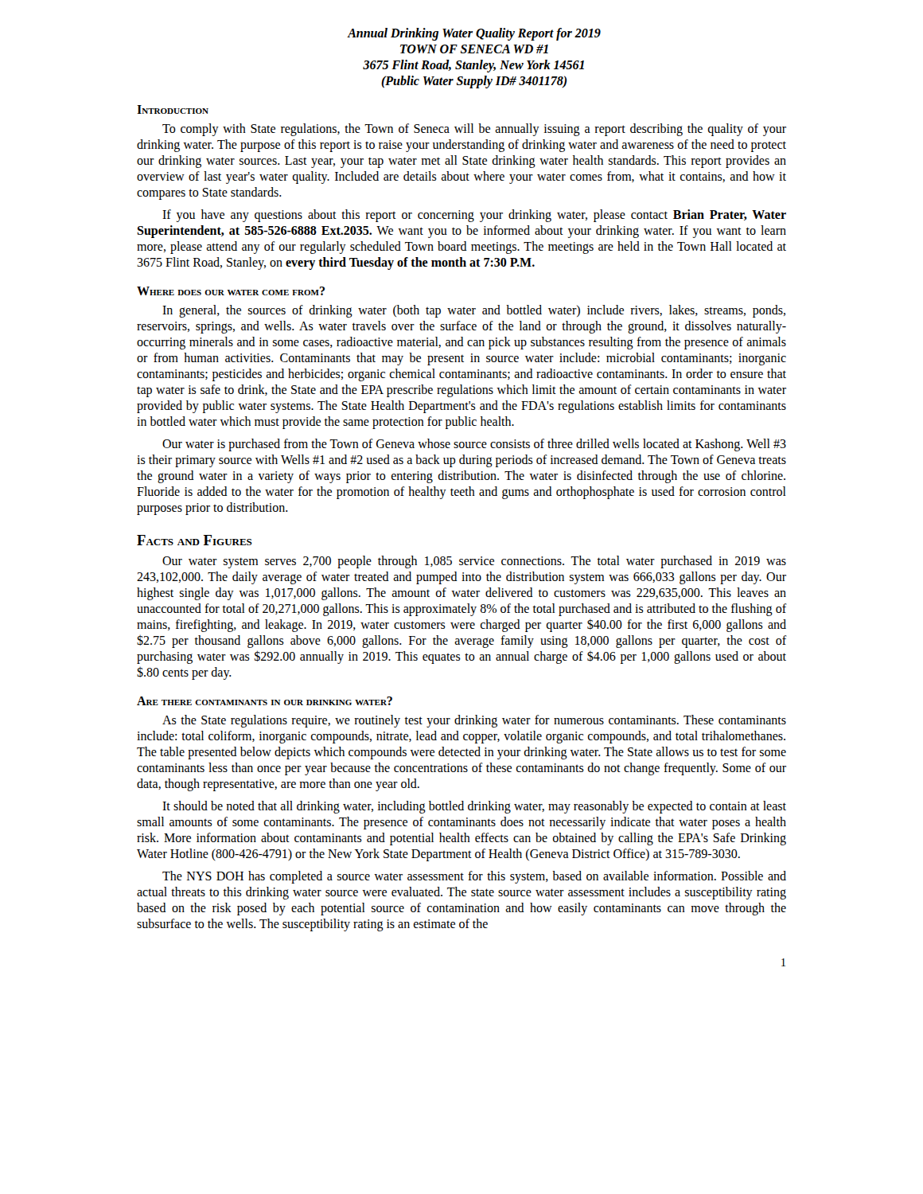Annual Drinking Water Quality Report for 2019
TOWN OF SENECA WD #1
3675 Flint Road, Stanley, New York 14561
(Public Water Supply ID# 3401178)
Introduction
To comply with State regulations, the Town of Seneca will be annually issuing a report describing the quality of your drinking water. The purpose of this report is to raise your understanding of drinking water and awareness of the need to protect our drinking water sources. Last year, your tap water met all State drinking water health standards. This report provides an overview of last year's water quality. Included are details about where your water comes from, what it contains, and how it compares to State standards.
If you have any questions about this report or concerning your drinking water, please contact Brian Prater, Water Superintendent, at 585-526-6888 Ext.2035. We want you to be informed about your drinking water. If you want to learn more, please attend any of our regularly scheduled Town board meetings. The meetings are held in the Town Hall located at 3675 Flint Road, Stanley, on every third Tuesday of the month at 7:30 P.M.
Where does our water come from?
In general, the sources of drinking water (both tap water and bottled water) include rivers, lakes, streams, ponds, reservoirs, springs, and wells. As water travels over the surface of the land or through the ground, it dissolves naturally-occurring minerals and in some cases, radioactive material, and can pick up substances resulting from the presence of animals or from human activities. Contaminants that may be present in source water include: microbial contaminants; inorganic contaminants; pesticides and herbicides; organic chemical contaminants; and radioactive contaminants. In order to ensure that tap water is safe to drink, the State and the EPA prescribe regulations which limit the amount of certain contaminants in water provided by public water systems. The State Health Department's and the FDA's regulations establish limits for contaminants in bottled water which must provide the same protection for public health.
Our water is purchased from the Town of Geneva whose source consists of three drilled wells located at Kashong. Well #3 is their primary source with Wells #1 and #2 used as a back up during periods of increased demand. The Town of Geneva treats the ground water in a variety of ways prior to entering distribution. The water is disinfected through the use of chlorine. Fluoride is added to the water for the promotion of healthy teeth and gums and orthophosphate is used for corrosion control purposes prior to distribution.
Facts and Figures
Our water system serves 2,700 people through 1,085 service connections. The total water purchased in 2019 was 243,102,000. The daily average of water treated and pumped into the distribution system was 666,033 gallons per day. Our highest single day was 1,017,000 gallons. The amount of water delivered to customers was 229,635,000. This leaves an unaccounted for total of 20,271,000 gallons. This is approximately 8% of the total purchased and is attributed to the flushing of mains, firefighting, and leakage. In 2019, water customers were charged per quarter $40.00 for the first 6,000 gallons and $2.75 per thousand gallons above 6,000 gallons. For the average family using 18,000 gallons per quarter, the cost of purchasing water was $292.00 annually in 2019. This equates to an annual charge of $4.06 per 1,000 gallons used or about $.80 cents per day.
Are there contaminants in our drinking water?
As the State regulations require, we routinely test your drinking water for numerous contaminants. These contaminants include: total coliform, inorganic compounds, nitrate, lead and copper, volatile organic compounds, and total trihalomethanes. The table presented below depicts which compounds were detected in your drinking water. The State allows us to test for some contaminants less than once per year because the concentrations of these contaminants do not change frequently. Some of our data, though representative, are more than one year old.
It should be noted that all drinking water, including bottled drinking water, may reasonably be expected to contain at least small amounts of some contaminants. The presence of contaminants does not necessarily indicate that water poses a health risk. More information about contaminants and potential health effects can be obtained by calling the EPA's Safe Drinking Water Hotline (800-426-4791) or the New York State Department of Health (Geneva District Office) at 315-789-3030.
The NYS DOH has completed a source water assessment for this system, based on available information. Possible and actual threats to this drinking water source were evaluated. The state source water assessment includes a susceptibility rating based on the risk posed by each potential source of contamination and how easily contaminants can move through the subsurface to the wells. The susceptibility rating is an estimate of the
1